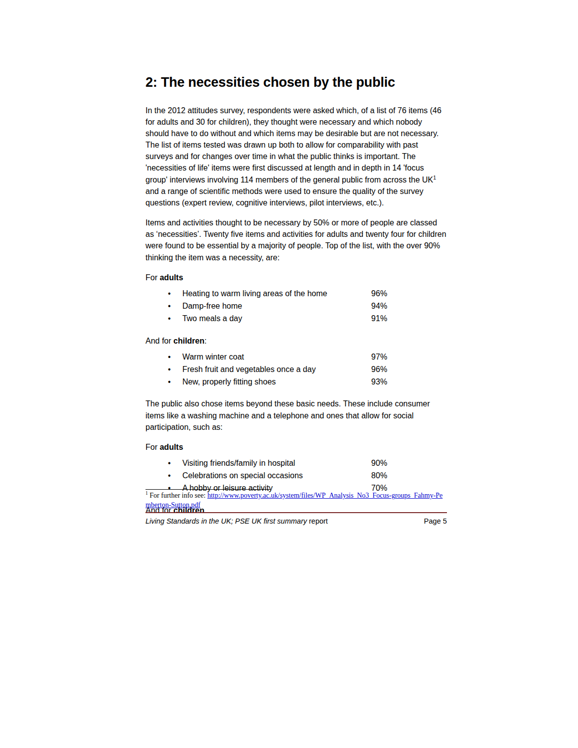2: The necessities chosen by the public
In the 2012 attitudes survey, respondents were asked which, of a list of 76 items (46 for adults and 30 for children), they thought were necessary and which nobody should have to do without and which items may be desirable but are not necessary. The list of items tested was drawn up both to allow for comparability with past surveys and for changes over time in what the public thinks is important. The 'necessities of life' items were first discussed at length and in depth in 14 'focus group' interviews involving 114 members of the general public from across the UK1 and a range of scientific methods were used to ensure the quality of the survey questions (expert review, cognitive interviews, pilot interviews, etc.).
Items and activities thought to be necessary by 50% or more of people are classed as ‘necessities’. Twenty five items and activities for adults and twenty four for children were found to be essential by a majority of people. Top of the list, with the over 90% thinking the item was a necessity, are:
For adults
Heating to warm living areas of the home 96%
Damp-free home 94%
Two meals a day 91%
And for children:
Warm winter coat 97%
Fresh fruit and vegetables once a day 96%
New, properly fitting shoes 93%
The public also chose items beyond these basic needs. These include consumer items like a washing machine and a telephone and ones that allow for social participation, such as:
For adults
Visiting friends/family in hospital 90%
Celebrations on special occasions 80%
A hobby or leisure activity 70%
And for children
1 For further info see: http://www.poverty.ac.uk/system/files/WP_Analysis_No3_Focus-groups_Fahmy-Pemberton-Sutton.pdf
Living Standards in the UK; PSE UK first summary report Page 5